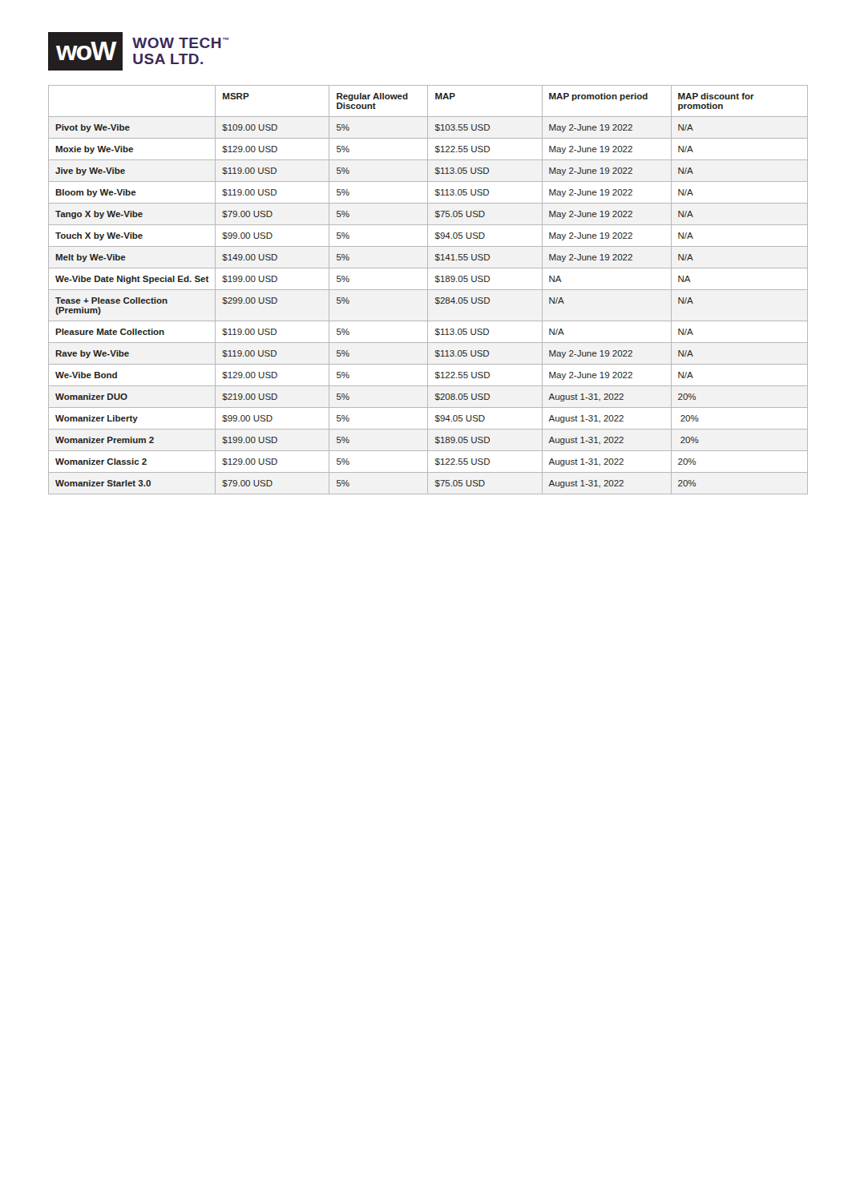wOW
WOW TECH™
USA LTD.
| | MSRP | Regular Allowed Discount | MAP | MAP promotion period | MAP discount for promotion |
| --- | --- | --- | --- | --- | --- |
| Pivot by We-Vibe | $109.00 USD | 5% | $103.55 USD | May 2-June 19 2022 | N/A |
| Moxie by We-Vibe | $129.00 USD | 5% | $122.55 USD | May 2-June 19 2022 | N/A |
| Jive by We-Vibe | $119.00 USD | 5% | $113.05 USD | May 2-June 19 2022 | N/A |
| Bloom by We-Vibe | $119.00 USD | 5% | $113.05 USD | May 2-June 19 2022 | N/A |
| Tango X by We-Vibe | $79.00 USD | 5% | $75.05 USD | May 2-June 19 2022 | N/A |
| Touch X by We-Vibe | $99.00 USD | 5% | $94.05 USD | May 2-June 19 2022 | N/A |
| Melt by We-Vibe | $149.00 USD | 5% | $141.55 USD | May 2-June 19 2022 | N/A |
| We-Vibe Date Night Special Ed. Set | $199.00 USD | 5% | $189.05 USD | NA | NA |
| Tease + Please Collection (Premium) | $299.00 USD | 5% | $284.05 USD | N/A | N/A |
| Pleasure Mate Collection | $119.00 USD | 5% | $113.05 USD | N/A | N/A |
| Rave by We-Vibe | $119.00 USD | 5% | $113.05 USD | May 2-June 19 2022 | N/A |
| We-Vibe Bond | $129.00 USD | 5% | $122.55 USD | May 2-June 19 2022 | N/A |
| Womanizer DUO | $219.00 USD | 5% | $208.05 USD | August 1-31, 2022 | 20% |
| Womanizer Liberty | $99.00 USD | 5% | $94.05 USD | August 1-31, 2022 | 20% |
| Womanizer Premium 2 | $199.00 USD | 5% | $189.05 USD | August 1-31, 2022 | 20% |
| Womanizer Classic 2 | $129.00 USD | 5% | $122.55 USD | August 1-31, 2022 | 20% |
| Womanizer Starlet 3.0 | $79.00 USD | 5% | $75.05 USD | August 1-31, 2022 | 20% |